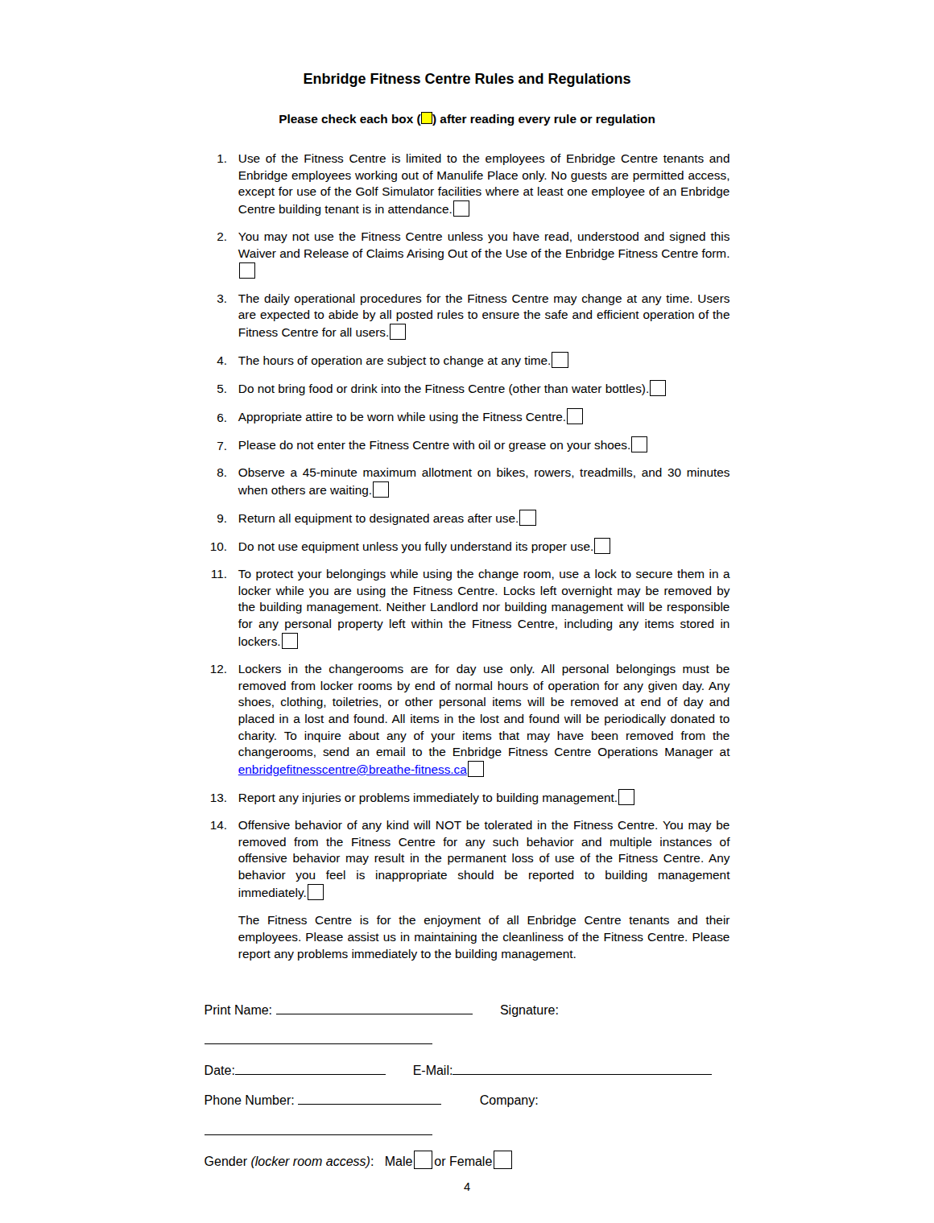Enbridge Fitness Centre Rules and Regulations
Please check each box ( ) after reading every rule or regulation
Use of the Fitness Centre is limited to the employees of Enbridge Centre tenants and Enbridge employees working out of Manulife Place only. No guests are permitted access, except for use of the Golf Simulator facilities where at least one employee of an Enbridge Centre building tenant is in attendance.
You may not use the Fitness Centre unless you have read, understood and signed this Waiver and Release of Claims Arising Out of the Use of the Enbridge Fitness Centre form.
The daily operational procedures for the Fitness Centre may change at any time. Users are expected to abide by all posted rules to ensure the safe and efficient operation of the Fitness Centre for all users.
The hours of operation are subject to change at any time.
Do not bring food or drink into the Fitness Centre (other than water bottles).
Appropriate attire to be worn while using the Fitness Centre.
Please do not enter the Fitness Centre with oil or grease on your shoes.
Observe a 45-minute maximum allotment on bikes, rowers, treadmills, and 30 minutes when others are waiting.
Return all equipment to designated areas after use.
Do not use equipment unless you fully understand its proper use.
To protect your belongings while using the change room, use a lock to secure them in a locker while you are using the Fitness Centre. Locks left overnight may be removed by the building management. Neither Landlord nor building management will be responsible for any personal property left within the Fitness Centre, including any items stored in lockers.
Lockers in the changerooms are for day use only. All personal belongings must be removed from locker rooms by end of normal hours of operation for any given day. Any shoes, clothing, toiletries, or other personal items will be removed at end of day and placed in a lost and found. All items in the lost and found will be periodically donated to charity. To inquire about any of your items that may have been removed from the changerooms, send an email to the Enbridge Fitness Centre Operations Manager at enbridgefitnesscentre@breathe-fitness.ca
Report any injuries or problems immediately to building management.
Offensive behavior of any kind will NOT be tolerated in the Fitness Centre. You may be removed from the Fitness Centre for any such behavior and multiple instances of offensive behavior may result in the permanent loss of use of the Fitness Centre. Any behavior you feel is inappropriate should be reported to building management immediately.
The Fitness Centre is for the enjoyment of all Enbridge Centre tenants and their employees. Please assist us in maintaining the cleanliness of the Fitness Centre. Please report any problems immediately to the building management.
Print Name: Signature:
Date: E-Mail:
Phone Number: Company:
Gender (locker room access): Male or Female
4